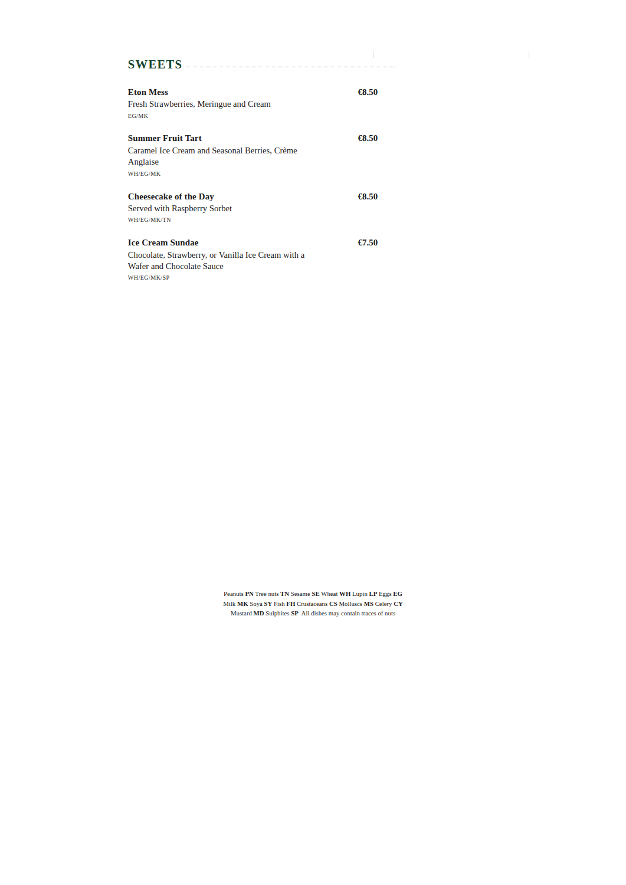SWEETS
Eton Mess €8.50
Fresh Strawberries, Meringue and Cream
EG/MK
Summer Fruit Tart €8.50
Caramel Ice Cream and Seasonal Berries, Crème Anglaise
WH/EG/MK
Cheesecake of the Day €8.50
Served with Raspberry Sorbet
WH/EG/MK/TN
Ice Cream Sundae €7.50
Chocolate, Strawberry, or Vanilla Ice Cream with a Wafer and Chocolate Sauce
WH/EG/MK/SP
Peanuts PN Tree nuts TN Sesame SE Wheat WH Lupin LP Eggs EG
Milk MK Soya SY Fish FH Crustaceans CS Molluscs MS Celery CY
Mustard MD Sulphites SP All dishes may contain traces of nuts